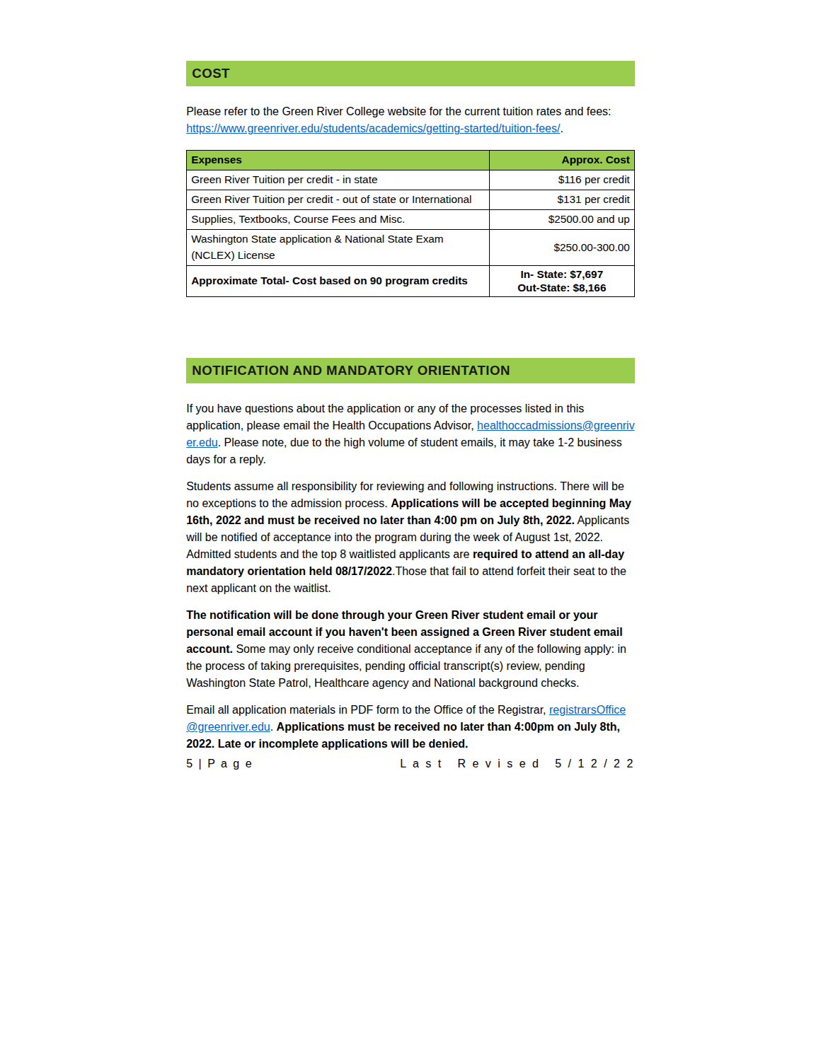COST
Please refer to the Green River College website for the current tuition rates and fees:
https://www.greenriver.edu/students/academics/getting-started/tuition-fees/.
| Expenses | Approx. Cost |
| --- | --- |
| Green River Tuition per credit - in state | $116 per credit |
| Green River Tuition per credit - out of state or International | $131 per credit |
| Supplies, Textbooks, Course Fees and Misc. | $2500.00 and up |
| Washington State application & National State Exam (NCLEX) License | $250.00-300.00 |
| Approximate Total- Cost based on 90 program credits | In- State: $7,697 Out-State: $8,166 |
NOTIFICATION AND MANDATORY ORIENTATION
If you have questions about the application or any of the processes listed in this application, please email the Health Occupations Advisor, healthoccadmissions@greenriver.edu. Please note, due to the high volume of student emails, it may take 1-2 business days for a reply.
Students assume all responsibility for reviewing and following instructions. There will be no exceptions to the admission process. Applications will be accepted beginning May 16th, 2022 and must be received no later than 4:00 pm on July 8th, 2022. Applicants will be notified of acceptance into the program during the week of August 1st, 2022. Admitted students and the top 8 waitlisted applicants are required to attend an all-day mandatory orientation held 08/17/2022.Those that fail to attend forfeit their seat to the next applicant on the waitlist.
The notification will be done through your Green River student email or your personal email account if you haven't been assigned a Green River student email account. Some may only receive conditional acceptance if any of the following apply: in the process of taking prerequisites, pending official transcript(s) review, pending Washington State Patrol, Healthcare agency and National background checks.
Email all application materials in PDF form to the Office of the Registrar, registrarsOffice@greenriver.edu. Applications must be received no later than 4:00pm on July 8th, 2022. Late or incomplete applications will be denied.
5 | P a g e
L a s t R e v i s e d 5 / 1 2 / 2 2